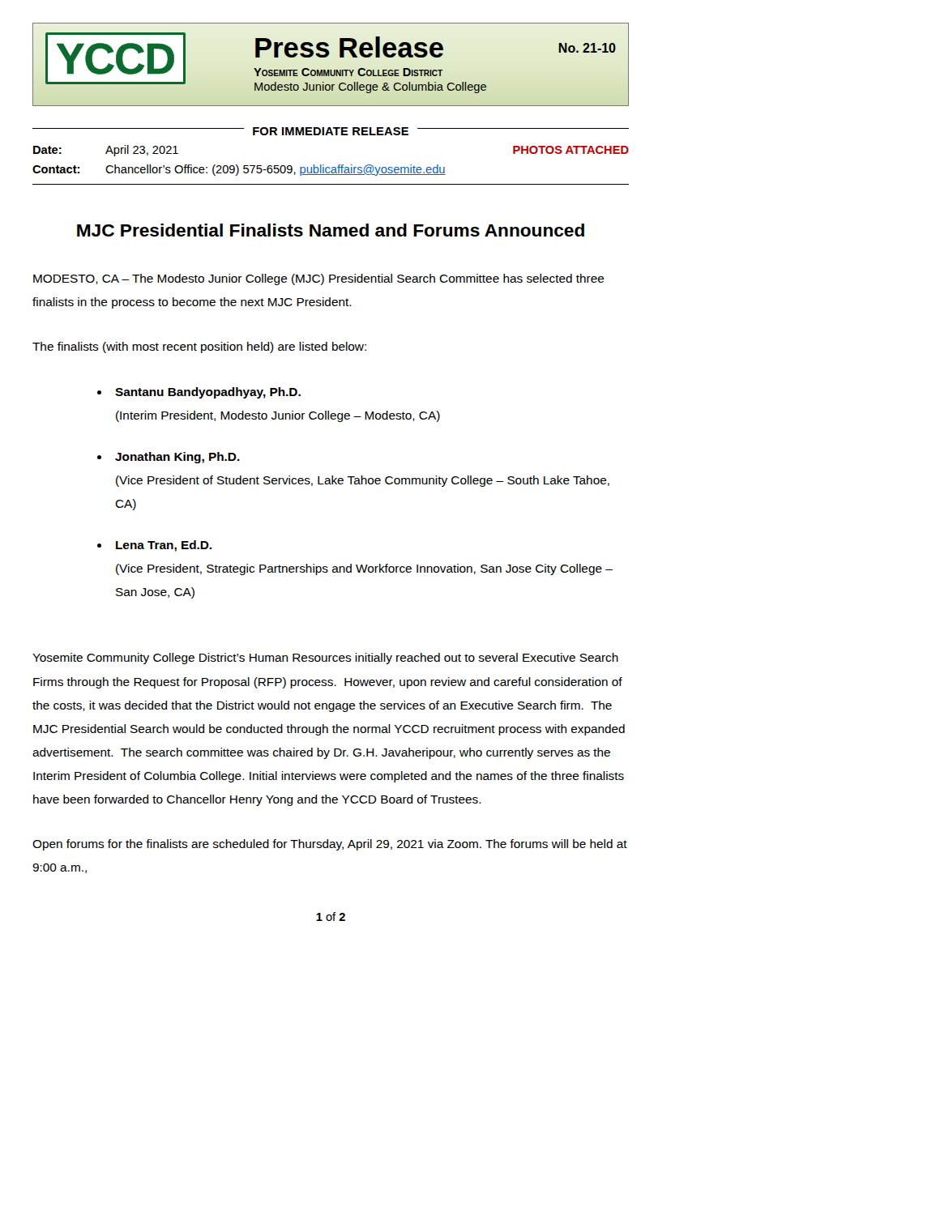| YCCD | Press Release Yosemite Community College District Modesto Junior College & Columbia College | No. 21-10 |
FOR IMMEDIATE RELEASE
| Date: | April 23, 2021 | PHOTOS ATTACHED |
| Contact: | Chancellor’s Office: (209) 575-6509, publicaffairs@yosemite.edu |
MJC Presidential Finalists Named and Forums Announced
MODESTO, CA – The Modesto Junior College (MJC) Presidential Search Committee has selected three finalists in the process to become the next MJC President.
The finalists (with most recent position held) are listed below:
Santanu Bandyopadhyay, Ph.D. (Interim President, Modesto Junior College – Modesto, CA)
Jonathan King, Ph.D. (Vice President of Student Services, Lake Tahoe Community College – South Lake Tahoe, CA)
Lena Tran, Ed.D. (Vice President, Strategic Partnerships and Workforce Innovation, San Jose City College – San Jose, CA)
Yosemite Community College District’s Human Resources initially reached out to several Executive Search Firms through the Request for Proposal (RFP) process. However, upon review and careful consideration of the costs, it was decided that the District would not engage the services of an Executive Search firm. The MJC Presidential Search would be conducted through the normal YCCD recruitment process with expanded advertisement. The search committee was chaired by Dr. G.H. Javaheripour, who currently serves as the Interim President of Columbia College. Initial interviews were completed and the names of the three finalists have been forwarded to Chancellor Henry Yong and the YCCD Board of Trustees.
Open forums for the finalists are scheduled for Thursday, April 29, 2021 via Zoom. The forums will be held at 9:00 a.m.,
1 of 2